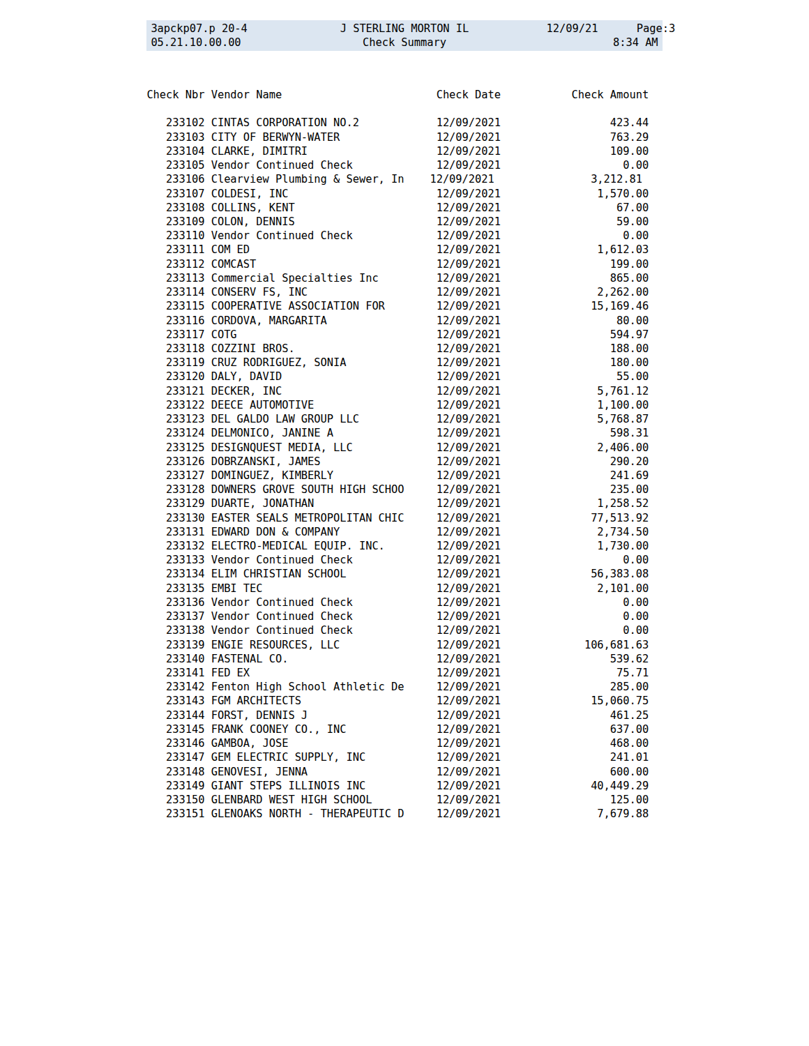3apckp07.p 20-4
J STERLING MORTON IL
12/09/21 Page:3
05.21.10.00.00
Check Summary
8:34 AM
Check Nbr Vendor Name                        Check Date           Check Amount

   233102 CINTAS CORPORATION NO.2            12/09/2021                 423.44
   233103 CITY OF BERWYN-WATER               12/09/2021                 763.29
   233104 CLARKE, DIMITRI                    12/09/2021                 109.00
   233105 Vendor Continued Check             12/09/2021                   0.00
   233106 Clearview Plumbing & Sewer, In    12/09/2021               3,212.81
   233107 COLDESI, INC                       12/09/2021               1,570.00
   233108 COLLINS, KENT                      12/09/2021                  67.00
   233109 COLON, DENNIS                      12/09/2021                  59.00
   233110 Vendor Continued Check             12/09/2021                   0.00
   233111 COM ED                             12/09/2021               1,612.03
   233112 COMCAST                            12/09/2021                 199.00
   233113 Commercial Specialties Inc         12/09/2021                 865.00
   233114 CONSERV FS, INC                    12/09/2021               2,262.00
   233115 COOPERATIVE ASSOCIATION FOR        12/09/2021              15,169.46
   233116 CORDOVA, MARGARITA                 12/09/2021                  80.00
   233117 COTG                               12/09/2021                 594.97
   233118 COZZINI BROS.                      12/09/2021                 188.00
   233119 CRUZ RODRIGUEZ, SONIA              12/09/2021                 180.00
   233120 DALY, DAVID                        12/09/2021                  55.00
   233121 DECKER, INC                        12/09/2021               5,761.12
   233122 DEECE AUTOMOTIVE                   12/09/2021               1,100.00
   233123 DEL GALDO LAW GROUP LLC            12/09/2021               5,768.87
   233124 DELMONICO, JANINE A                12/09/2021                 598.31
   233125 DESIGNQUEST MEDIA, LLC             12/09/2021               2,406.00
   233126 DOBRZANSKI, JAMES                  12/09/2021                 290.20
   233127 DOMINGUEZ, KIMBERLY                12/09/2021                 241.69
   233128 DOWNERS GROVE SOUTH HIGH SCHOO     12/09/2021                 235.00
   233129 DUARTE, JONATHAN                   12/09/2021               1,258.52
   233130 EASTER SEALS METROPOLITAN CHIC     12/09/2021              77,513.92
   233131 EDWARD DON & COMPANY               12/09/2021               2,734.50
   233132 ELECTRO-MEDICAL EQUIP. INC.        12/09/2021               1,730.00
   233133 Vendor Continued Check             12/09/2021                   0.00
   233134 ELIM CHRISTIAN SCHOOL              12/09/2021              56,383.08
   233135 EMBI TEC                           12/09/2021               2,101.00
   233136 Vendor Continued Check             12/09/2021                   0.00
   233137 Vendor Continued Check             12/09/2021                   0.00
   233138 Vendor Continued Check             12/09/2021                   0.00
   233139 ENGIE RESOURCES, LLC               12/09/2021             106,681.63
   233140 FASTENAL CO.                       12/09/2021                 539.62
   233141 FED EX                             12/09/2021                  75.71
   233142 Fenton High School Athletic De     12/09/2021                 285.00
   233143 FGM ARCHITECTS                     12/09/2021              15,060.75
   233144 FORST, DENNIS J                    12/09/2021                 461.25
   233145 FRANK COONEY CO., INC              12/09/2021                 637.00
   233146 GAMBOA, JOSE                       12/09/2021                 468.00
   233147 GEM ELECTRIC SUPPLY, INC           12/09/2021                 241.01
   233148 GENOVESI, JENNA                    12/09/2021                 600.00
   233149 GIANT STEPS ILLINOIS INC           12/09/2021              40,449.29
   233150 GLENBARD WEST HIGH SCHOOL          12/09/2021                 125.00
   233151 GLENOAKS NORTH - THERAPEUTIC D     12/09/2021               7,679.88